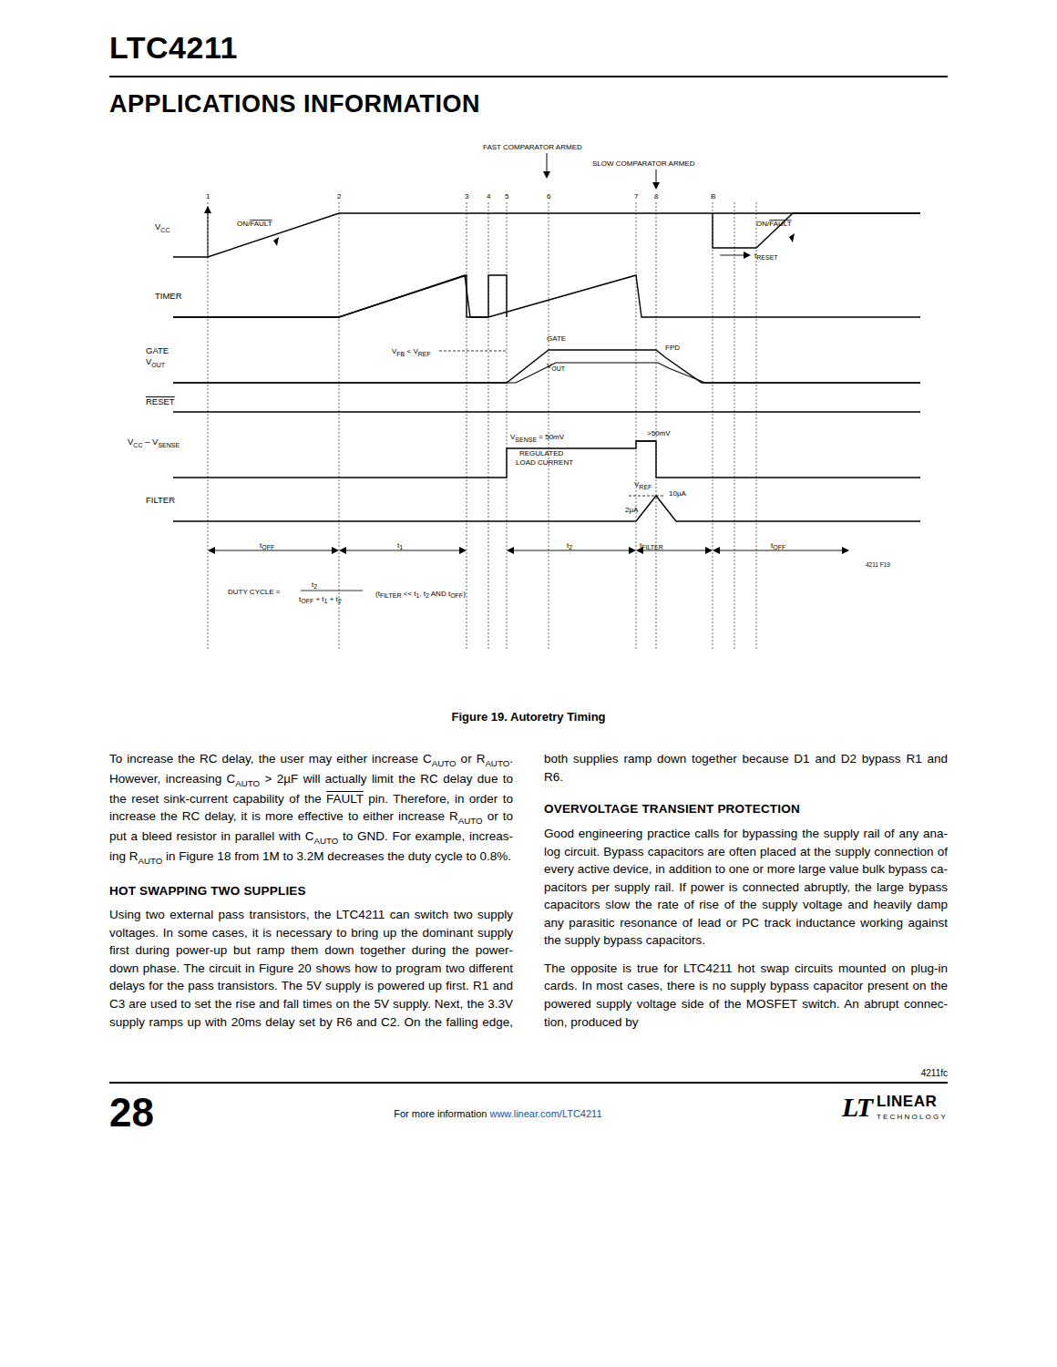LTC4211
Applications Information
FAST COMPARATOR ARMED SLOW COMPARATOR ARMED 1 2 3 4 5 6 7 8 B VCC ON/FAULT ON/FAULT tRESET TIMER GATE VOUT VFB < VREF GATE FPD VOUT RESET VCC – VSENSE VSENSE = 50mV >50mV REGULATED LOAD CURRENT FILTER VREF 10µA 2µA tOFF t1 t2 tFILTER tOFF 4211 F19 DUTY CYCLE = t2 tOFF + t1 + t2 (tFILTER << t1, t2 AND tOFF)
Figure 19. Autoretry Timing
To increase the RC delay, the user may either increase CAUTO or RAUTO. However, increasing CAUTO > 2µF will actually limit the RC delay due to the reset sink-current capability of the FAULT pin. Therefore, in order to increase the RC delay, it is more effective to either increase RAUTO or to put a bleed resistor in parallel with CAUTO to GND. For example, increasing RAUTO in Figure 18 from 1M to 3.2M decreases the duty cycle to 0.8%.
Hot Swapping Two Supplies
Using two external pass transistors, the LTC4211 can switch two supply voltages. In some cases, it is necessary to bring up the dominant supply first during power-up but ramp them down together during the power-down phase. The circuit in Figure 20 shows how to program two different delays for the pass transistors. The 5V supply is powered up first. R1 and C3 are used to set the rise and fall times on the 5V supply. Next, the 3.3V supply ramps up with 20ms delay set by R6 and C2. On the falling edge, both supplies ramp down together because D1 and D2 bypass R1 and R6.
Overvoltage Transient Protection
Good engineering practice calls for bypassing the supply rail of any analog circuit. Bypass capacitors are often placed at the supply connection of every active device, in addition to one or more large value bulk bypass capacitors per supply rail. If power is connected abruptly, the large bypass capacitors slow the rate of rise of the supply voltage and heavily damp any parasitic resonance of lead or PC track inductance working against the supply bypass capacitors.
The opposite is true for LTC4211 hot swap circuits mounted on plug-in cards. In most cases, there is no supply bypass capacitor present on the powered supply voltage side of the MOSFET switch. An abrupt connection, produced by
4211fc
28
For more information www.linear.com/LTC4211
LT LINEAR
TECHNOLOGY